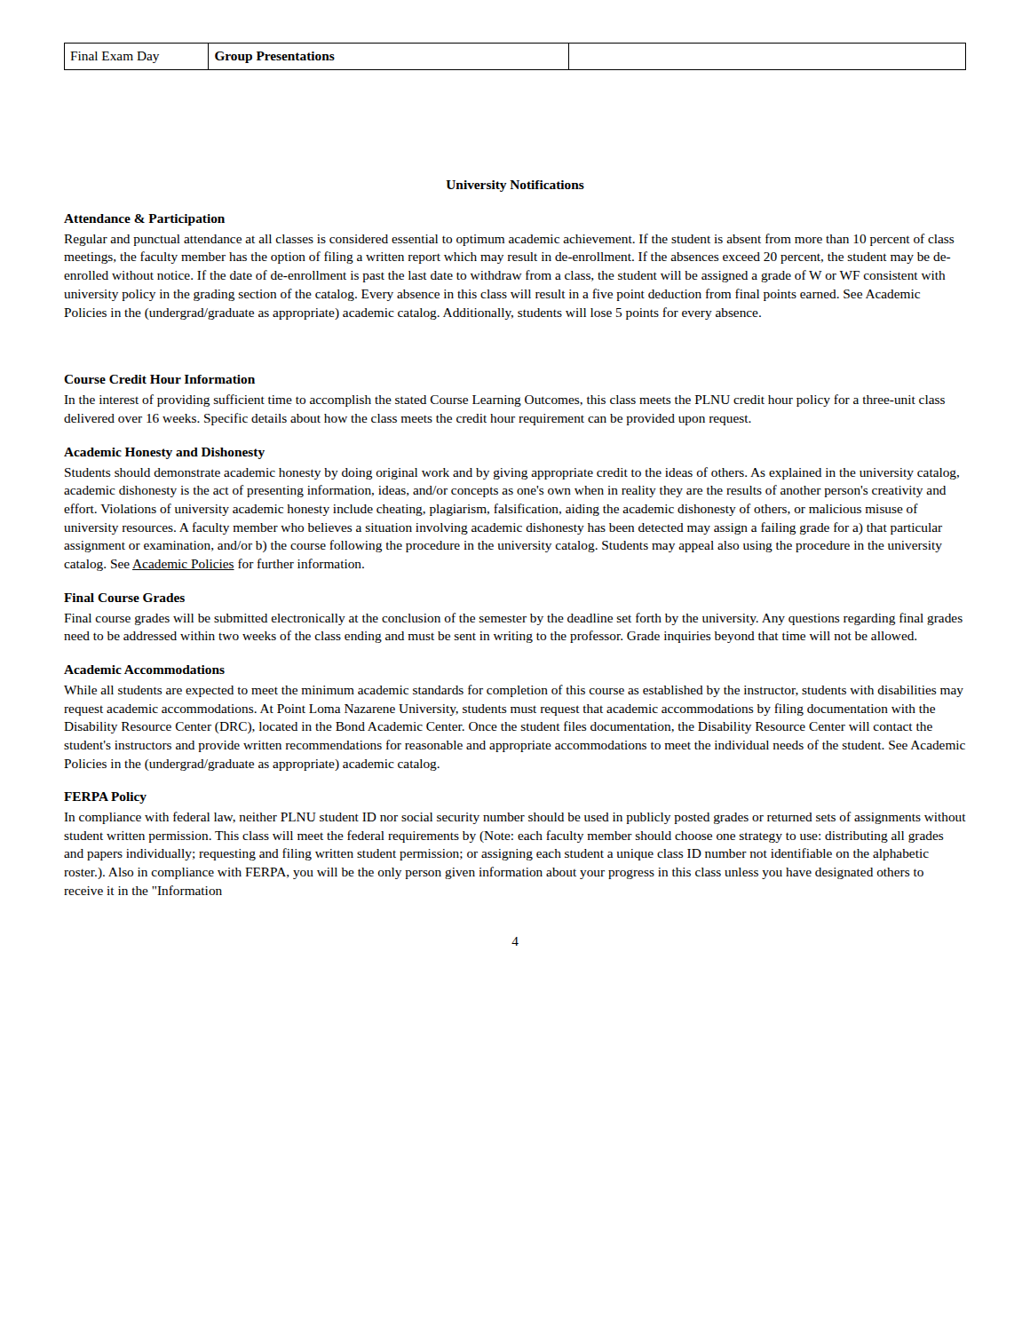| Final Exam Day | Group Presentations | |
University Notifications
Attendance & Participation
Regular and punctual attendance at all classes is considered essential to optimum academic achievement. If the student is absent from more than 10 percent of class meetings, the faculty member has the option of filing a written report which may result in de-enrollment. If the absences exceed 20 percent, the student may be de-enrolled without notice. If the date of de-enrollment is past the last date to withdraw from a class, the student will be assigned a grade of W or WF consistent with university policy in the grading section of the catalog. Every absence in this class will result in a five point deduction from final points earned. See Academic Policies in the (undergrad/graduate as appropriate) academic catalog. Additionally, students will lose 5 points for every absence.
Course Credit Hour Information
In the interest of providing sufficient time to accomplish the stated Course Learning Outcomes, this class meets the PLNU credit hour policy for a three-unit class delivered over 16 weeks. Specific details about how the class meets the credit hour requirement can be provided upon request.
Academic Honesty and Dishonesty
Students should demonstrate academic honesty by doing original work and by giving appropriate credit to the ideas of others. As explained in the university catalog, academic dishonesty is the act of presenting information, ideas, and/or concepts as one's own when in reality they are the results of another person's creativity and effort. Violations of university academic honesty include cheating, plagiarism, falsification, aiding the academic dishonesty of others, or malicious misuse of university resources. A faculty member who believes a situation involving academic dishonesty has been detected may assign a failing grade for a) that particular assignment or examination, and/or b) the course following the procedure in the university catalog. Students may appeal also using the procedure in the university catalog. See Academic Policies for further information.
Final Course Grades
Final course grades will be submitted electronically at the conclusion of the semester by the deadline set forth by the university. Any questions regarding final grades need to be addressed within two weeks of the class ending and must be sent in writing to the professor. Grade inquiries beyond that time will not be allowed.
Academic Accommodations
While all students are expected to meet the minimum academic standards for completion of this course as established by the instructor, students with disabilities may request academic accommodations. At Point Loma Nazarene University, students must request that academic accommodations by filing documentation with the Disability Resource Center (DRC), located in the Bond Academic Center. Once the student files documentation, the Disability Resource Center will contact the student's instructors and provide written recommendations for reasonable and appropriate accommodations to meet the individual needs of the student. See Academic Policies in the (undergrad/graduate as appropriate) academic catalog.
FERPA Policy
In compliance with federal law, neither PLNU student ID nor social security number should be used in publicly posted grades or returned sets of assignments without student written permission. This class will meet the federal requirements by (Note: each faculty member should choose one strategy to use: distributing all grades and papers individually; requesting and filing written student permission; or assigning each student a unique class ID number not identifiable on the alphabetic roster.). Also in compliance with FERPA, you will be the only person given information about your progress in this class unless you have designated others to receive it in the "Information
4